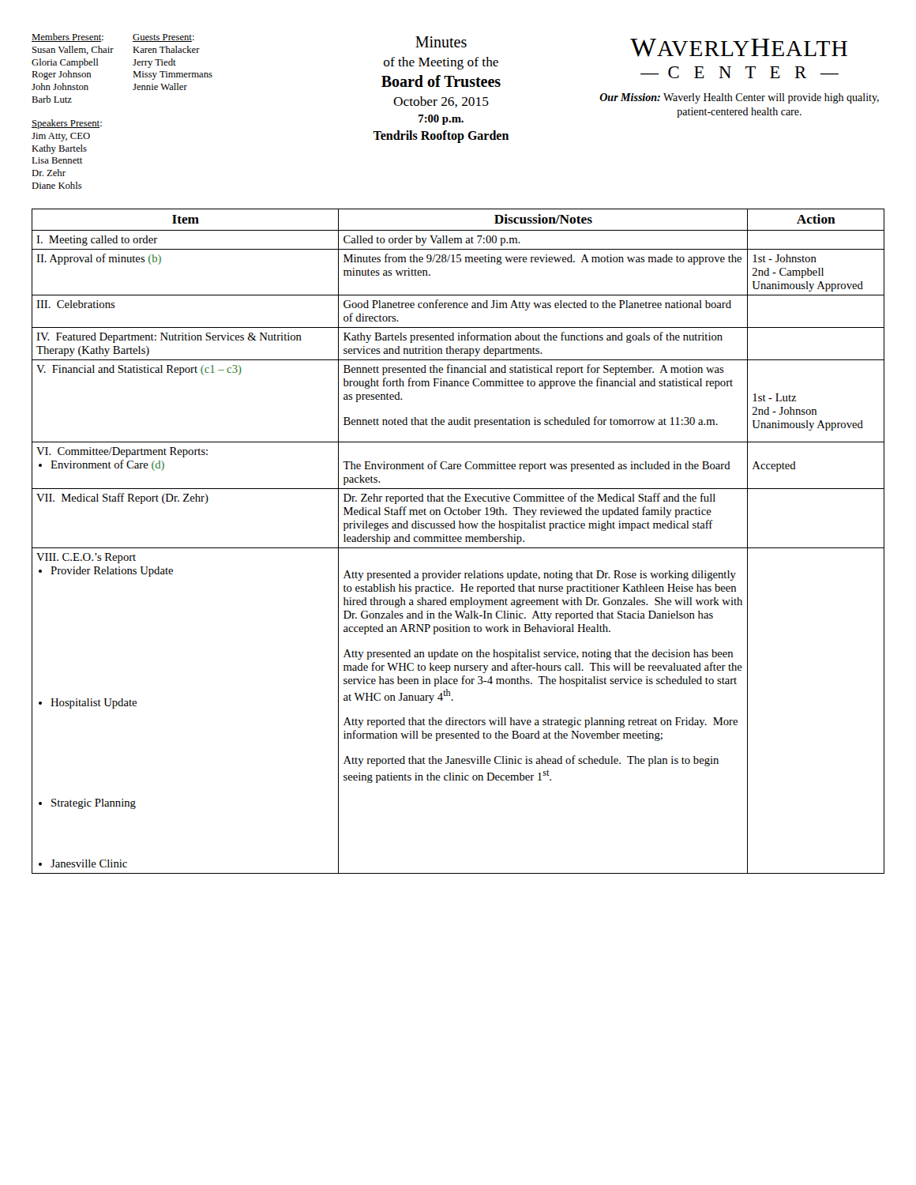Members Present:
Susan Vallem, Chair
Gloria Campbell
Roger Johnson
John Johnston
Barb Lutz
Guests Present:
Karen Thalacker
Jerry Tiedt
Missy Timmermans
Jennie Waller
Speakers Present:
Jim Atty, CEO
Kathy Bartels
Lisa Bennett
Dr. Zehr
Diane Kohls
Minutes
of the Meeting of the
Board of Trustees
October 26, 2015
7:00 p.m.
Tendrils Rooftop Garden
WAVERLYHEALTH
— C E N T E R —
Our Mission: Waverly Health Center will provide high quality, patient-centered health care.
| Item | Discussion/Notes | Action |
| --- | --- | --- |
| I. Meeting called to order | Called to order by Vallem at 7:00 p.m. | |
| II. Approval of minutes (b) | Minutes from the 9/28/15 meeting were reviewed. A motion was made to approve the minutes as written. | 1st - Johnston 2nd - Campbell Unanimously Approved |
| III. Celebrations | Good Planetree conference and Jim Atty was elected to the Planetree national board of directors. | |
| IV. Featured Department: Nutrition Services & Nutrition Therapy (Kathy Bartels) | Kathy Bartels presented information about the functions and goals of the nutrition services and nutrition therapy departments. | |
| V. Financial and Statistical Report (c1 – c3) | Bennett presented the financial and statistical report for September. A motion was brought forth from Finance Committee to approve the financial and statistical report as presented. Bennett noted that the audit presentation is scheduled for tomorrow at 11:30 a.m. | 1st - Lutz 2nd - Johnson Unanimously Approved |
| VI. Committee/Department Reports: Environment of Care (d) | The Environment of Care Committee report was presented as included in the Board packets. | Accepted |
| VII. Medical Staff Report (Dr. Zehr) | Dr. Zehr reported that the Executive Committee of the Medical Staff and the full Medical Staff met on October 19th. They reviewed the updated family practice privileges and discussed how the hospitalist practice might impact medical staff leadership and committee membership. | |
| VIII. C.E.O.’s Report Provider Relations Update Hospitalist Update Strategic Planning Janesville Clinic | Atty presented a provider relations update, noting that Dr. Rose is working diligently to establish his practice. He reported that nurse practitioner Kathleen Heise has been hired through a shared employment agreement with Dr. Gonzales. She will work with Dr. Gonzales and in the Walk-In Clinic. Atty reported that Stacia Danielson has accepted an ARNP position to work in Behavioral Health. Atty presented an update on the hospitalist service, noting that the decision has been made for WHC to keep nursery and after-hours call. This will be reevaluated after the service has been in place for 3-4 months. The hospitalist service is scheduled to start at WHC on January 4 th . Atty reported that the directors will have a strategic planning retreat on Friday. More information will be presented to the Board at the November meeting; Atty reported that the Janesville Clinic is ahead of schedule. The plan is to begin seeing patients in the clinic on December 1 st . | |